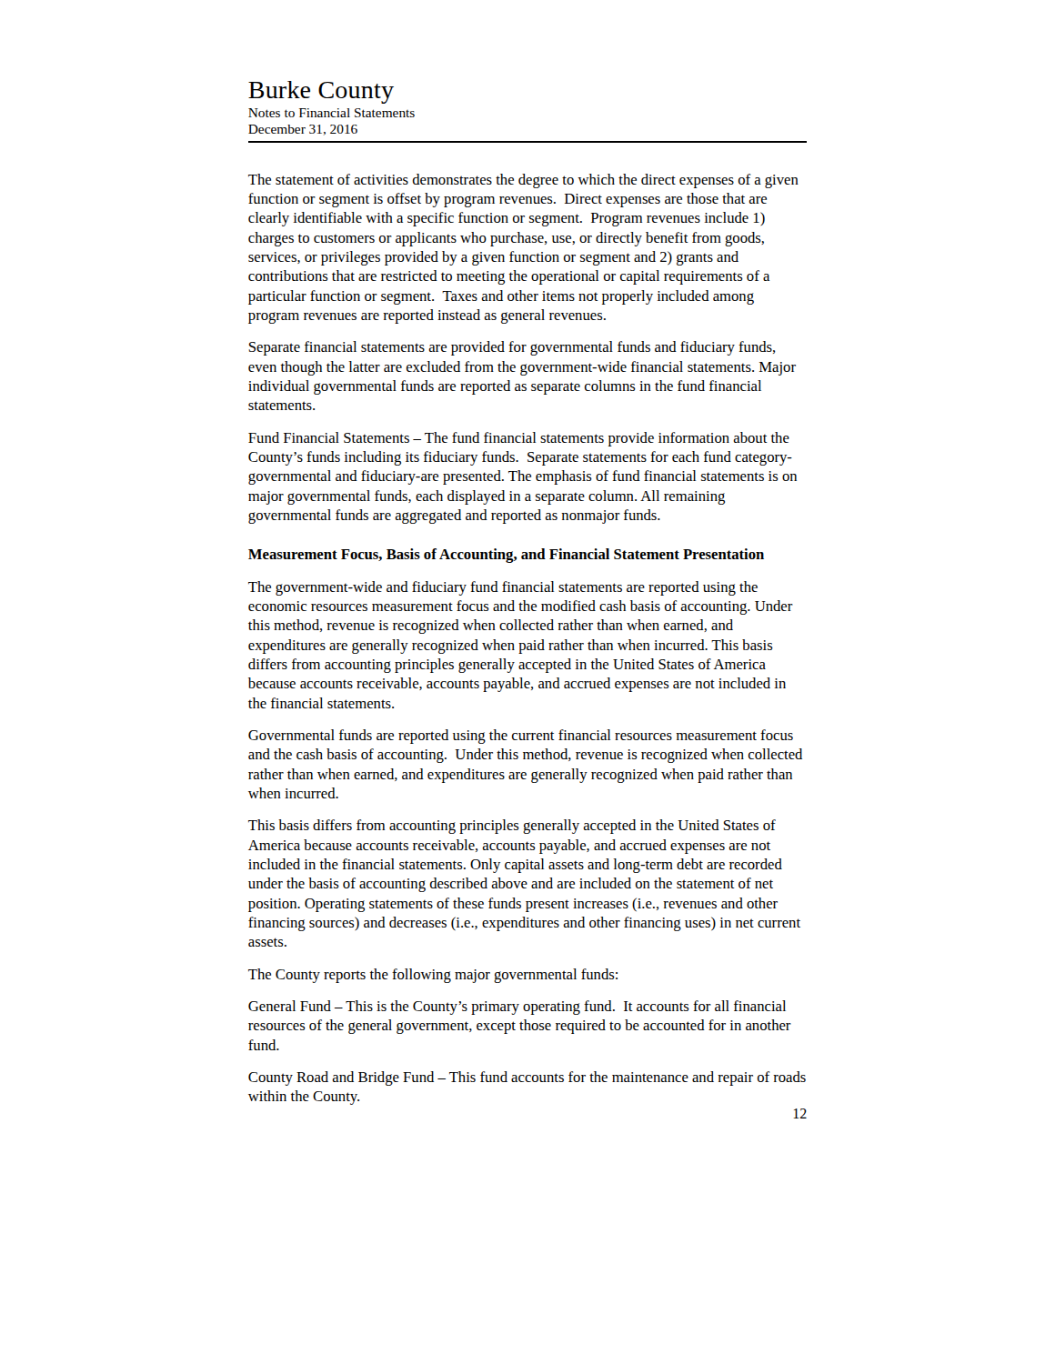Burke County
Notes to Financial Statements
December 31, 2016
The statement of activities demonstrates the degree to which the direct expenses of a given function or segment is offset by program revenues. Direct expenses are those that are clearly identifiable with a specific function or segment. Program revenues include 1) charges to customers or applicants who purchase, use, or directly benefit from goods, services, or privileges provided by a given function or segment and 2) grants and contributions that are restricted to meeting the operational or capital requirements of a particular function or segment. Taxes and other items not properly included among program revenues are reported instead as general revenues.
Separate financial statements are provided for governmental funds and fiduciary funds, even though the latter are excluded from the government-wide financial statements. Major individual governmental funds are reported as separate columns in the fund financial statements.
Fund Financial Statements – The fund financial statements provide information about the County’s funds including its fiduciary funds. Separate statements for each fund category-governmental and fiduciary-are presented. The emphasis of fund financial statements is on major governmental funds, each displayed in a separate column. All remaining governmental funds are aggregated and reported as nonmajor funds.
Measurement Focus, Basis of Accounting, and Financial Statement Presentation
The government-wide and fiduciary fund financial statements are reported using the economic resources measurement focus and the modified cash basis of accounting. Under this method, revenue is recognized when collected rather than when earned, and expenditures are generally recognized when paid rather than when incurred. This basis differs from accounting principles generally accepted in the United States of America because accounts receivable, accounts payable, and accrued expenses are not included in the financial statements.
Governmental funds are reported using the current financial resources measurement focus and the cash basis of accounting. Under this method, revenue is recognized when collected rather than when earned, and expenditures are generally recognized when paid rather than when incurred.
This basis differs from accounting principles generally accepted in the United States of America because accounts receivable, accounts payable, and accrued expenses are not included in the financial statements. Only capital assets and long-term debt are recorded under the basis of accounting described above and are included on the statement of net position. Operating statements of these funds present increases (i.e., revenues and other financing sources) and decreases (i.e., expenditures and other financing uses) in net current assets.
The County reports the following major governmental funds:
General Fund – This is the County’s primary operating fund. It accounts for all financial resources of the general government, except those required to be accounted for in another fund.
County Road and Bridge Fund – This fund accounts for the maintenance and repair of roads within the County.
12